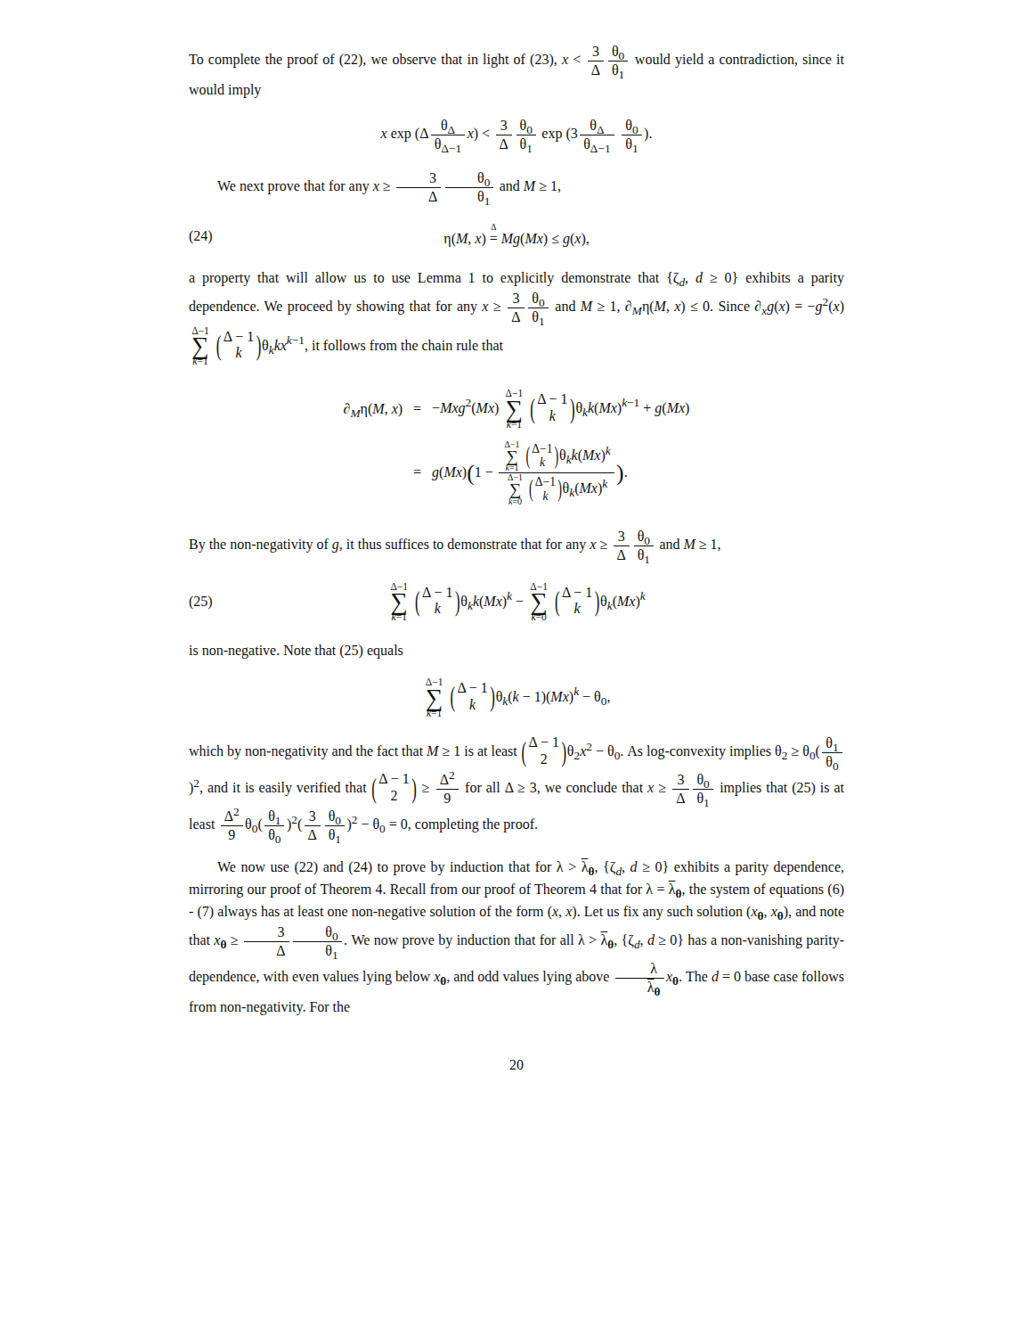To complete the proof of (22), we observe that in light of (23), x < 3 Δ θ0 θ1 would yield a contradiction, since it would imply
x exp (ΔθΔ θΔ−1 x) < 3 Δ θ0 θ1 exp (3θΔ θΔ−1 θ0 θ1).
We next prove that for any x ≥ 3 Δ θ0 θ1 and M ≥ 1,
(24)
η(M, x) Δ= Mg(Mx) ≤ g(x),
a property that will allow us to use Lemma 1 to explicitly demonstrate that {ζd, d ≥ 0} exhibits a parity dependence. We proceed by showing that for any x ≥ 3 Δ θ0 θ1 and M ≥ 1, ∂Mη(M, x) ≤ 0. Since ∂xg(x) = −g2(x) Δ−1∑k=1 Δ − 1 kθkkxk−1, it follows from the chain rule that
| ∂ M η( M , x ) | = | − Mxg 2 ( Mx ) Δ−1 ∑ k =1 Δ − 1 k θ k k ( Mx ) k −1 + g ( Mx ) |
| | = | g ( Mx ) ( 1 − Δ−1 ∑ k =1 Δ−1 k θ k k ( Mx ) k Δ−1 ∑ k =0 Δ−1 k θ k ( Mx ) k ) . |
By the non-negativity of g, it thus suffices to demonstrate that for any x ≥ 3 Δ θ0 θ1 and M ≥ 1,
(25)
Δ−1∑k=1 Δ − 1 kθkk(Mx)k − Δ−1∑k=0 Δ − 1 kθk(Mx)k
is non-negative. Note that (25) equals
Δ−1∑k=1 Δ − 1 kθk(k − 1)(Mx)k − θ0,
which by non-negativity and the fact that M ≥ 1 is at least Δ − 12θ2x2 − θ0. As log-convexity implies θ2 ≥ θ0(θ1 θ0)2, and it is easily verified that Δ − 12 ≥ Δ29 for all Δ ≥ 3, we conclude that x ≥ 3 Δ θ0 θ1 implies that (25) is at least Δ29θ0(θ1 θ0)2(3 Δ θ0 θ1)2 − θ0 = 0, completing the proof.
We now use (22) and (24) to prove by induction that for λ > λθ, {ζd, d ≥ 0} exhibits a parity dependence, mirroring our proof of Theorem 4. Recall from our proof of Theorem 4 that for λ = λθ, the system of equations (6) - (7) always has at least one non-negative solution of the form (x, x). Let us fix any such solution (xθ, xθ), and note that xθ ≥ 3 Δ θ0 θ1. We now prove by induction that for all λ > λθ, {ζd, d ≥ 0} has a non-vanishing parity-dependence, with even values lying below xθ, and odd values lying above λλθ xθ. The d = 0 base case follows from non-negativity. For the
20